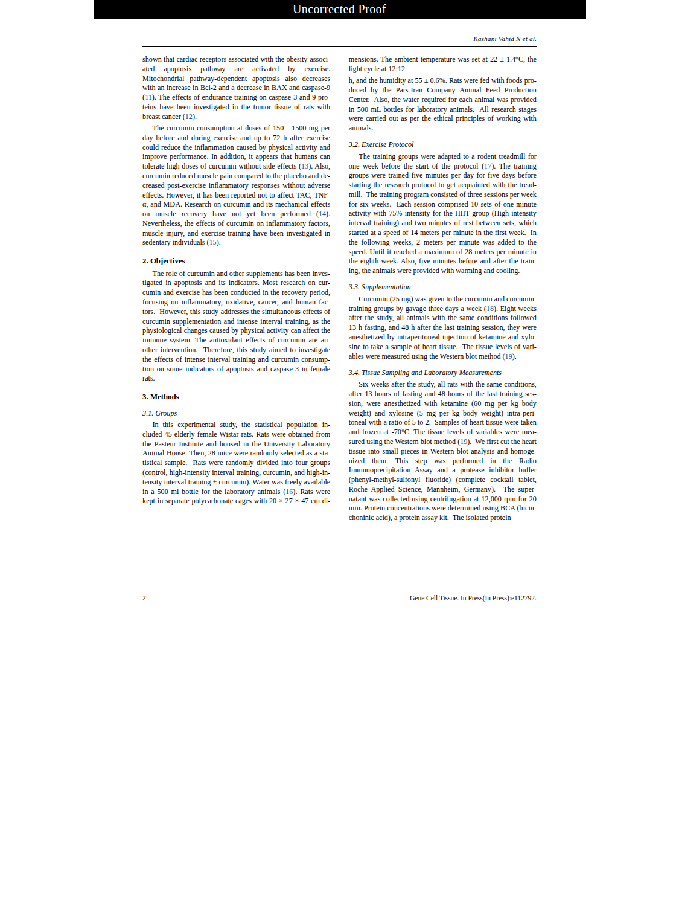Uncorrected Proof
Kashani Vahid N et al.
shown that cardiac receptors associated with the obesity-associated apoptosis pathway are activated by exercise. Mitochondrial pathway-dependent apoptosis also decreases with an increase in Bcl-2 and a decrease in BAX and caspase-9 (11). The effects of endurance training on caspase-3 and 9 proteins have been investigated in the tumor tissue of rats with breast cancer (12).
The curcumin consumption at doses of 150 - 1500 mg per day before and during exercise and up to 72 h after exercise could reduce the inflammation caused by physical activity and improve performance. In addition, it appears that humans can tolerate high doses of curcumin without side effects (13). Also, curcumin reduced muscle pain compared to the placebo and decreased post-exercise inflammatory responses without adverse effects. However, it has been reported not to affect TAC, TNF-α, and MDA. Research on curcumin and its mechanical effects on muscle recovery have not yet been performed (14). Nevertheless, the effects of curcumin on inflammatory factors, muscle injury, and exercise training have been investigated in sedentary individuals (15).
2. Objectives
The role of curcumin and other supplements has been investigated in apoptosis and its indicators. Most research on curcumin and exercise has been conducted in the recovery period, focusing on inflammatory, oxidative, cancer, and human factors. However, this study addresses the simultaneous effects of curcumin supplementation and intense interval training, as the physiological changes caused by physical activity can affect the immune system. The antioxidant effects of curcumin are another intervention. Therefore, this study aimed to investigate the effects of intense interval training and curcumin consumption on some indicators of apoptosis and caspase-3 in female rats.
3. Methods
3.1. Groups
In this experimental study, the statistical population included 45 elderly female Wistar rats. Rats were obtained from the Pasteur Institute and housed in the University Laboratory Animal House. Then, 28 mice were randomly selected as a statistical sample. Rats were randomly divided into four groups (control, high-intensity interval training, curcumin, and high-intensity interval training + curcumin). Water was freely available in a 500 ml bottle for the laboratory animals (16). Rats were kept in separate polycarbonate cages with 20 × 27 × 47 cm dimensions. The ambient temperature was set at 22 ± 1.4°C, the light cycle at 12:12
h, and the humidity at 55 ± 0.6%. Rats were fed with foods produced by the Pars-Iran Company Animal Feed Production Center. Also, the water required for each animal was provided in 500 mL bottles for laboratory animals. All research stages were carried out as per the ethical principles of working with animals.
3.2. Exercise Protocol
The training groups were adapted to a rodent treadmill for one week before the start of the protocol (17). The training groups were trained five minutes per day for five days before starting the research protocol to get acquainted with the treadmill. The training program consisted of three sessions per week for six weeks. Each session comprised 10 sets of one-minute activity with 75% intensity for the HIIT group (High-intensity interval training) and two minutes of rest between sets, which started at a speed of 14 meters per minute in the first week. In the following weeks, 2 meters per minute was added to the speed. Until it reached a maximum of 28 meters per minute in the eighth week. Also, five minutes before and after the training, the animals were provided with warming and cooling.
3.3. Supplementation
Curcumin (25 mg) was given to the curcumin and curcumin-training groups by gavage three days a week (18). Eight weeks after the study, all animals with the same conditions followed 13 h fasting, and 48 h after the last training session, they were anesthetized by intraperitoneal injection of ketamine and xylosine to take a sample of heart tissue. The tissue levels of variables were measured using the Western blot method (19).
3.4. Tissue Sampling and Laboratory Measurements
Six weeks after the study, all rats with the same conditions, after 13 hours of fasting and 48 hours of the last training session, were anesthetized with ketamine (60 mg per kg body weight) and xylosine (5 mg per kg body weight) intra-peritoneal with a ratio of 5 to 2. Samples of heart tissue were taken and frozen at -70°C. The tissue levels of variables were measured using the Western blot method (19). We first cut the heart tissue into small pieces in Western blot analysis and homogenized them. This step was performed in the Radio Immunoprecipitation Assay and a protease inhibitor buffer (phenyl-methyl-sulfonyl fluoride) (complete cocktail tablet, Roche Applied Science, Mannheim, Germany). The supernatant was collected using centrifugation at 12,000 rpm for 20 min. Protein concentrations were determined using BCA (bicinchoninic acid), a protein assay kit. The isolated protein
2
Gene Cell Tissue. In Press(In Press):e112792.